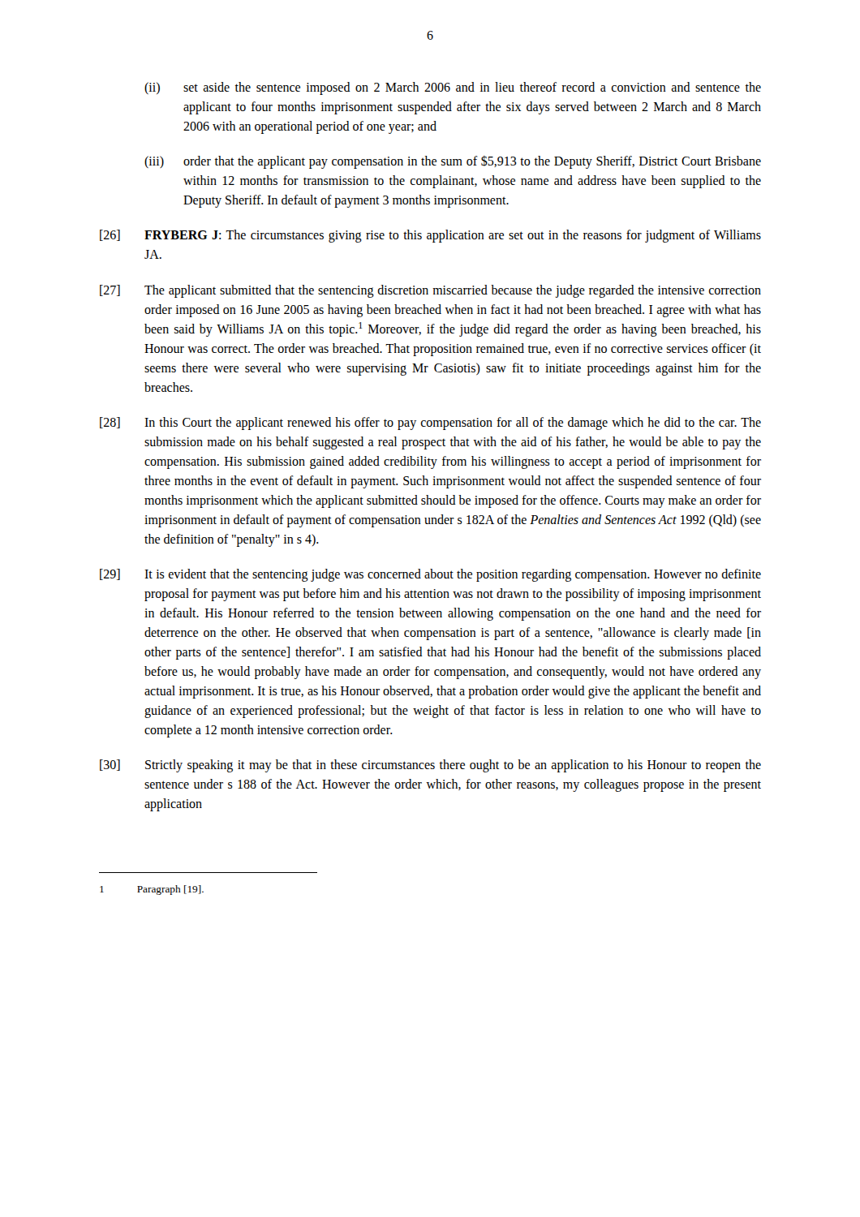6
(ii)
set aside the sentence imposed on 2 March 2006 and in lieu thereof record a conviction and sentence the applicant to four months imprisonment suspended after the six days served between 2 March and 8 March 2006 with an operational period of one year; and
(iii)
order that the applicant pay compensation in the sum of $5,913 to the Deputy Sheriff, District Court Brisbane within 12 months for transmission to the complainant, whose name and address have been supplied to the Deputy Sheriff. In default of payment 3 months imprisonment.
[26]
FRYBERG J: The circumstances giving rise to this application are set out in the reasons for judgment of Williams JA.
[27]
The applicant submitted that the sentencing discretion miscarried because the judge regarded the intensive correction order imposed on 16 June 2005 as having been breached when in fact it had not been breached. I agree with what has been said by Williams JA on this topic.1 Moreover, if the judge did regard the order as having been breached, his Honour was correct. The order was breached. That proposition remained true, even if no corrective services officer (it seems there were several who were supervising Mr Casiotis) saw fit to initiate proceedings against him for the breaches.
[28]
In this Court the applicant renewed his offer to pay compensation for all of the damage which he did to the car. The submission made on his behalf suggested a real prospect that with the aid of his father, he would be able to pay the compensation. His submission gained added credibility from his willingness to accept a period of imprisonment for three months in the event of default in payment. Such imprisonment would not affect the suspended sentence of four months imprisonment which the applicant submitted should be imposed for the offence. Courts may make an order for imprisonment in default of payment of compensation under s 182A of the Penalties and Sentences Act 1992 (Qld) (see the definition of "penalty" in s 4).
[29]
It is evident that the sentencing judge was concerned about the position regarding compensation. However no definite proposal for payment was put before him and his attention was not drawn to the possibility of imposing imprisonment in default. His Honour referred to the tension between allowing compensation on the one hand and the need for deterrence on the other. He observed that when compensation is part of a sentence, "allowance is clearly made [in other parts of the sentence] therefor". I am satisfied that had his Honour had the benefit of the submissions placed before us, he would probably have made an order for compensation, and consequently, would not have ordered any actual imprisonment. It is true, as his Honour observed, that a probation order would give the applicant the benefit and guidance of an experienced professional; but the weight of that factor is less in relation to one who will have to complete a 12 month intensive correction order.
[30]
Strictly speaking it may be that in these circumstances there ought to be an application to his Honour to reopen the sentence under s 188 of the Act. However the order which, for other reasons, my colleagues propose in the present application
1
Paragraph [19].